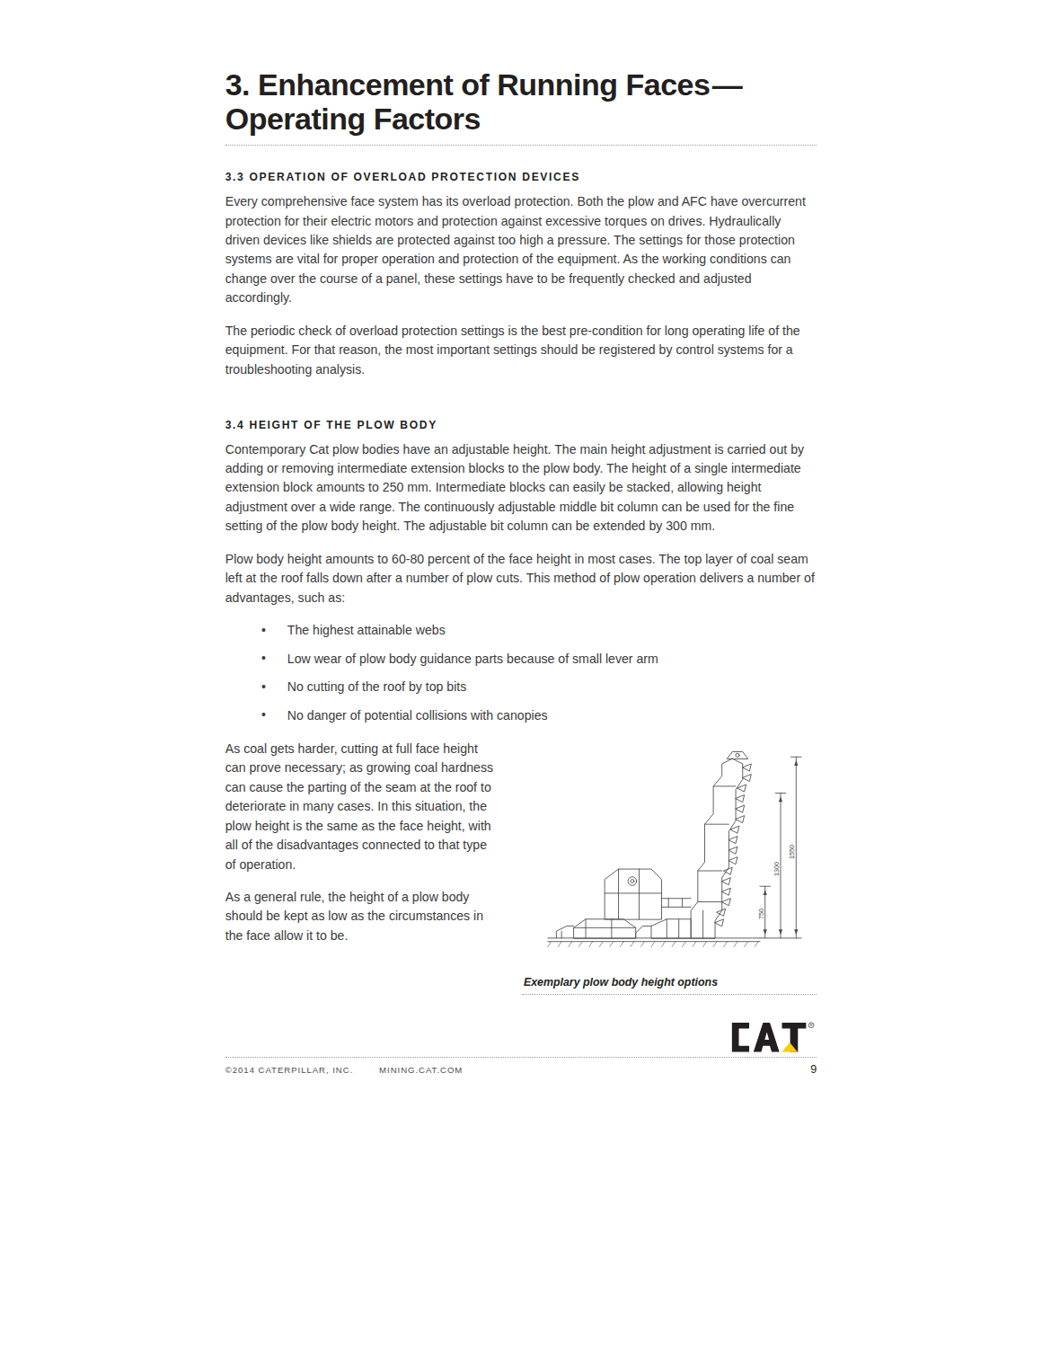3. Enhancement of Running Faces — Operating Factors
3.3 Operation of Overload Protection Devices
Every comprehensive face system has its overload protection. Both the plow and AFC have overcurrent protection for their electric motors and protection against excessive torques on drives. Hydraulically driven devices like shields are protected against too high a pressure. The settings for those protection systems are vital for proper operation and protection of the equipment. As the working conditions can change over the course of a panel, these settings have to be frequently checked and adjusted accordingly.
The periodic check of overload protection settings is the best pre-condition for long operating life of the equipment. For that reason, the most important settings should be registered by control systems for a troubleshooting analysis.
3.4 Height of the Plow Body
Contemporary Cat plow bodies have an adjustable height. The main height adjustment is carried out by adding or removing intermediate extension blocks to the plow body. The height of a single intermediate extension block amounts to 250 mm. Intermediate blocks can easily be stacked, allowing height adjustment over a wide range. The continuously adjustable middle bit column can be used for the fine setting of the plow body height. The adjustable bit column can be extended by 300 mm.
Plow body height amounts to 60-80 percent of the face height in most cases. The top layer of coal seam left at the roof falls down after a number of plow cuts. This method of plow operation delivers a number of advantages, such as:
The highest attainable webs
Low wear of plow body guidance parts because of small lever arm
No cutting of the roof by top bits
No danger of potential collisions with canopies
1550 1300 750
Exemplary plow body height options
As coal gets harder, cutting at full face height can prove necessary; as growing coal hardness can cause the parting of the seam at the roof to deteriorate in many cases. In this situation, the plow height is the same as the face height, with all of the disadvantages connected to that type of operation.
As a general rule, the height of a plow body should be kept as low as the circumstances in the face allow it to be.
R
©2014 CATERPILLAR, INC. MINING.CAT.COM
9